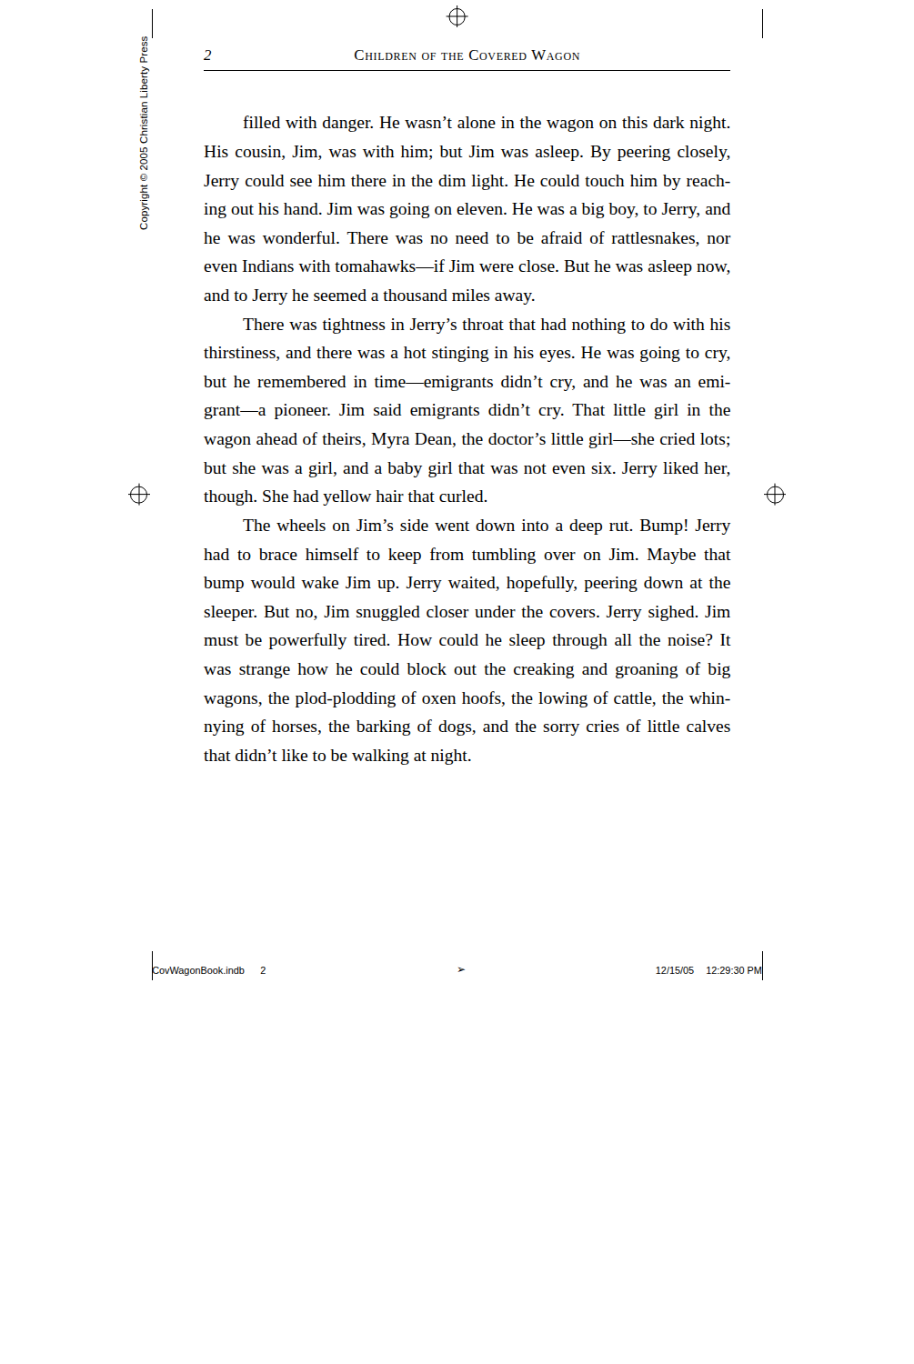2 Children of the Covered Wagon
filled with danger. He wasn’t alone in the wagon on this dark night. His cousin, Jim, was with him; but Jim was asleep. By peering closely, Jerry could see him there in the dim light. He could touch him by reaching out his hand. Jim was going on eleven. He was a big boy, to Jerry, and he was wonderful. There was no need to be afraid of rattlesnakes, nor even Indians with tomahawks—if Jim were close. But he was asleep now, and to Jerry he seemed a thousand miles away.
There was tightness in Jerry’s throat that had nothing to do with his thirstiness, and there was a hot stinging in his eyes. He was going to cry, but he remembered in time—emigrants didn’t cry, and he was an emigrant—a pioneer. Jim said emigrants didn’t cry. That little girl in the wagon ahead of theirs, Myra Dean, the doctor’s little girl—she cried lots; but she was a girl, and a baby girl that was not even six. Jerry liked her, though. She had yellow hair that curled.
The wheels on Jim’s side went down into a deep rut. Bump! Jerry had to brace himself to keep from tumbling over on Jim. Maybe that bump would wake Jim up. Jerry waited, hopefully, peering down at the sleeper. But no, Jim snuggled closer under the covers. Jerry sighed. Jim must be powerfully tired. How could he sleep through all the noise? It was strange how he could block out the creaking and groaning of big wagons, the plod-plodding of oxen hoofs, the lowing of cattle, the whinnying of horses, the barking of dogs, and the sorry cries of little calves that didn’t like to be walking at night.
Copyright © 2005 Christian Liberty Press
CovWagonBook.indb 2 ➢ 12/15/05 12:29:30 PM